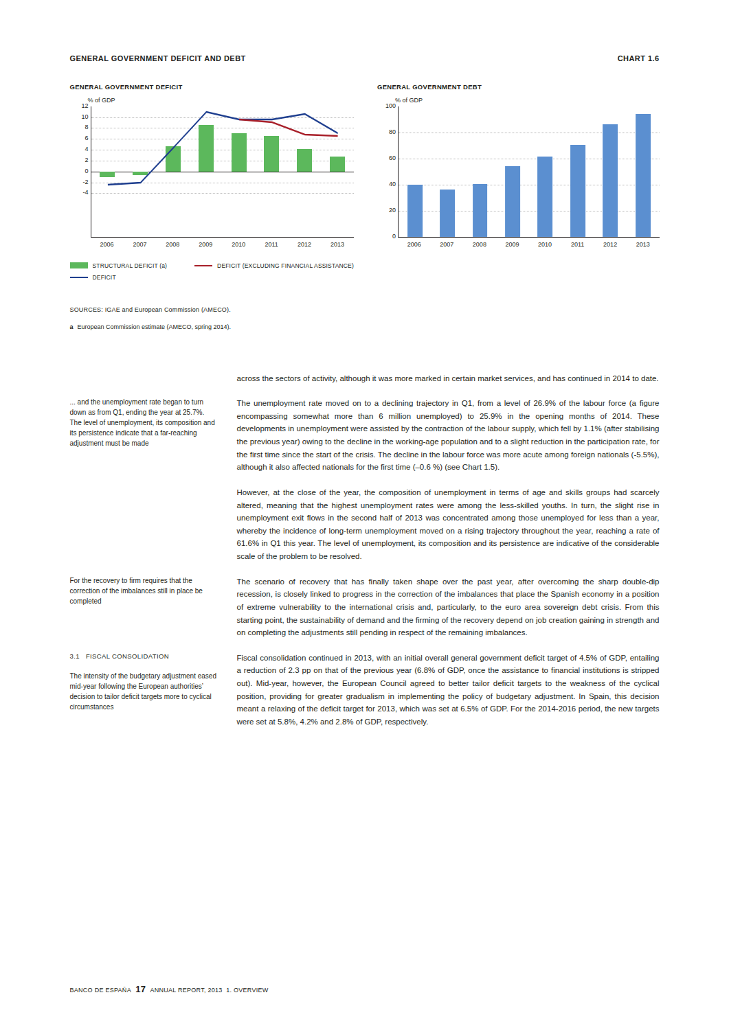General government deficit and debt
Chart 1.6
General government deficit
% of GDP
12 10 8 6 4 2 0 -2 -4
2006200720082009 2010201120122013
STRUCTURAL DEFICIT (a)
DEFICIT (EXCLUDING FINANCIAL ASSISTANCE)
DEFICIT
General government debt
% of GDP
100 80 60 40 20 0
2006200720082009 2010201120122013
SOURCES: IGAE and European Commission (AMECO).
a European Commission estimate (AMECO, spring 2014).
across the sectors of activity, although it was more marked in certain market services, and has continued in 2014 to date.
... and the unemployment rate began to turn down as from Q1, ending the year at 25.7%. The level of unemployment, its composition and its persistence indicate that a far-reaching adjustment must be made
The unemployment rate moved on to a declining trajectory in Q1, from a level of 26.9% of the labour force (a figure encompassing somewhat more than 6 million unemployed) to 25.9% in the opening months of 2014. These developments in unemployment were assisted by the contraction of the labour supply, which fell by 1.1% (after stabilising the previous year) owing to the decline in the working-age population and to a slight reduction in the participation rate, for the first time since the start of the crisis. The decline in the labour force was more acute among foreign nationals (-5.5%), although it also affected nationals for the first time (–0.6 %) (see Chart 1.5).
However, at the close of the year, the composition of unemployment in terms of age and skills groups had scarcely altered, meaning that the highest unemployment rates were among the less-skilled youths. In turn, the slight rise in unemployment exit flows in the second half of 2013 was concentrated among those unemployed for less than a year, whereby the incidence of long-term unemployment moved on a rising trajectory throughout the year, reaching a rate of 61.6% in Q1 this year. The level of unemployment, its composition and its persistence are indicative of the considerable scale of the problem to be resolved.
For the recovery to firm requires that the correction of the imbalances still in place be completed
The scenario of recovery that has finally taken shape over the past year, after overcoming the sharp double-dip recession, is closely linked to progress in the correction of the imbalances that place the Spanish economy in a position of extreme vulnerability to the international crisis and, particularly, to the euro area sovereign debt crisis. From this starting point, the sustainability of demand and the firming of the recovery depend on job creation gaining in strength and on completing the adjustments still pending in respect of the remaining imbalances.
3.1 FISCAL CONSOLIDATION
The intensity of the budgetary adjustment eased mid-year following the European authorities’ decision to tailor deficit targets more to cyclical circumstances
Fiscal consolidation continued in 2013, with an initial overall general government deficit target of 4.5% of GDP, entailing a reduction of 2.3 pp on that of the previous year (6.8% of GDP, once the assistance to financial institutions is stripped out). Mid-year, however, the European Council agreed to better tailor deficit targets to the weakness of the cyclical position, providing for greater gradualism in implementing the policy of budgetary adjustment. In Spain, this decision meant a relaxing of the deficit target for 2013, which was set at 6.5% of GDP. For the 2014-2016 period, the new targets were set at 5.8%, 4.2% and 2.8% of GDP, respectively.
BANCO DE ESPAÑA 17 ANNUAL REPORT, 2013 1. OVERVIEW